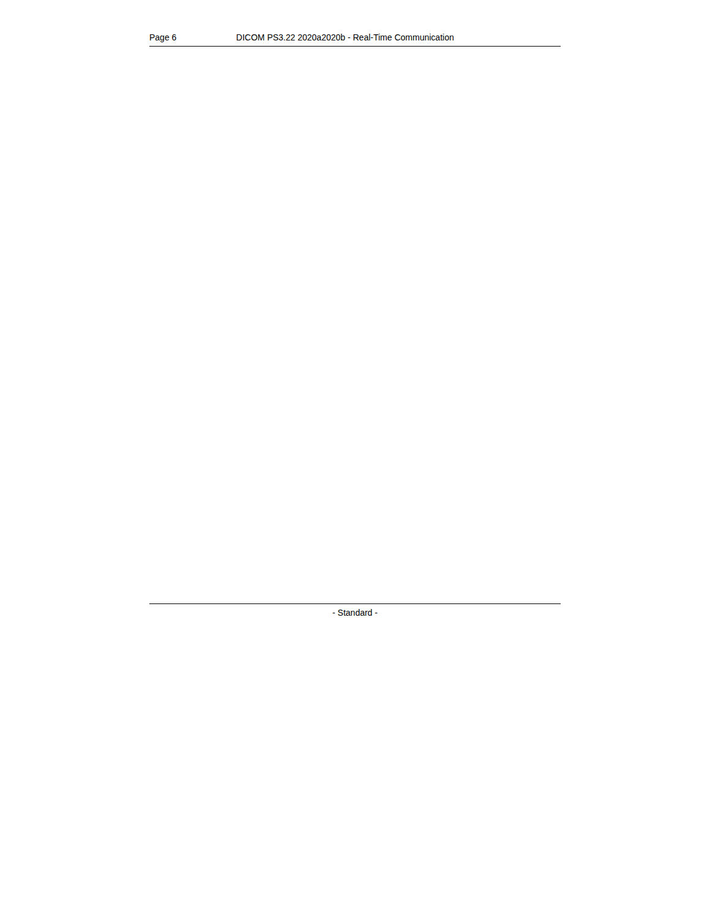Page 6 DICOM PS3.22 2020a2020b - Real-Time Communication
- Standard -